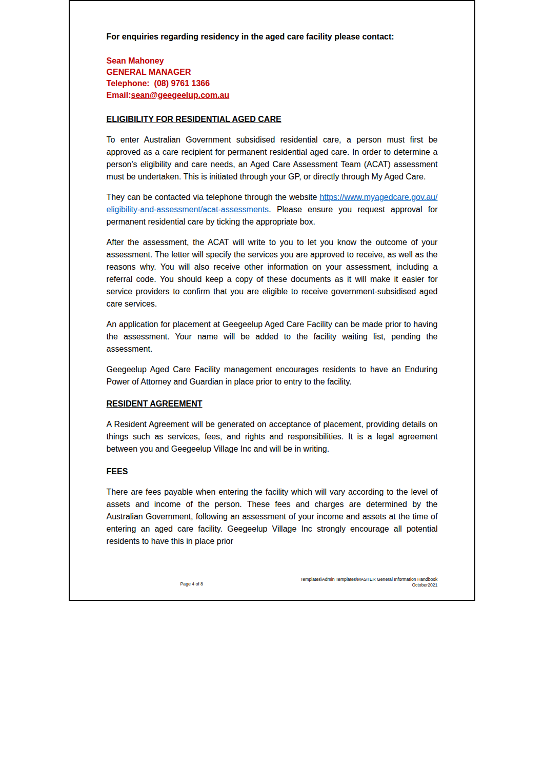For enquiries regarding residency in the aged care facility please contact:
Sean Mahoney
GENERAL MANAGER
Telephone: (08) 9761 1366
Email:sean@geegeelup.com.au
ELIGIBILITY FOR RESIDENTIAL AGED CARE
To enter Australian Government subsidised residential care, a person must first be approved as a care recipient for permanent residential aged care. In order to determine a person's eligibility and care needs, an Aged Care Assessment Team (ACAT) assessment must be undertaken. This is initiated through your GP, or directly through My Aged Care.
They can be contacted via telephone through the website https://www.myagedcare.gov.au/eligibility-and-assessment/acat-assessments. Please ensure you request approval for permanent residential care by ticking the appropriate box.
After the assessment, the ACAT will write to you to let you know the outcome of your assessment. The letter will specify the services you are approved to receive, as well as the reasons why. You will also receive other information on your assessment, including a referral code. You should keep a copy of these documents as it will make it easier for service providers to confirm that you are eligible to receive government-subsidised aged care services.
An application for placement at Geegeelup Aged Care Facility can be made prior to having the assessment. Your name will be added to the facility waiting list, pending the assessment.
Geegeelup Aged Care Facility management encourages residents to have an Enduring Power of Attorney and Guardian in place prior to entry to the facility.
RESIDENT AGREEMENT
A Resident Agreement will be generated on acceptance of placement, providing details on things such as services, fees, and rights and responsibilities. It is a legal agreement between you and Geegeelup Village Inc and will be in writing.
FEES
There are fees payable when entering the facility which will vary according to the level of assets and income of the person. These fees and charges are determined by the Australian Government, following an assessment of your income and assets at the time of entering an aged care facility. Geegeelup Village Inc strongly encourage all potential residents to have this in place prior
Page 4 of 8 Templates\Admin Templates\MASTER General Information Handbook
October2021